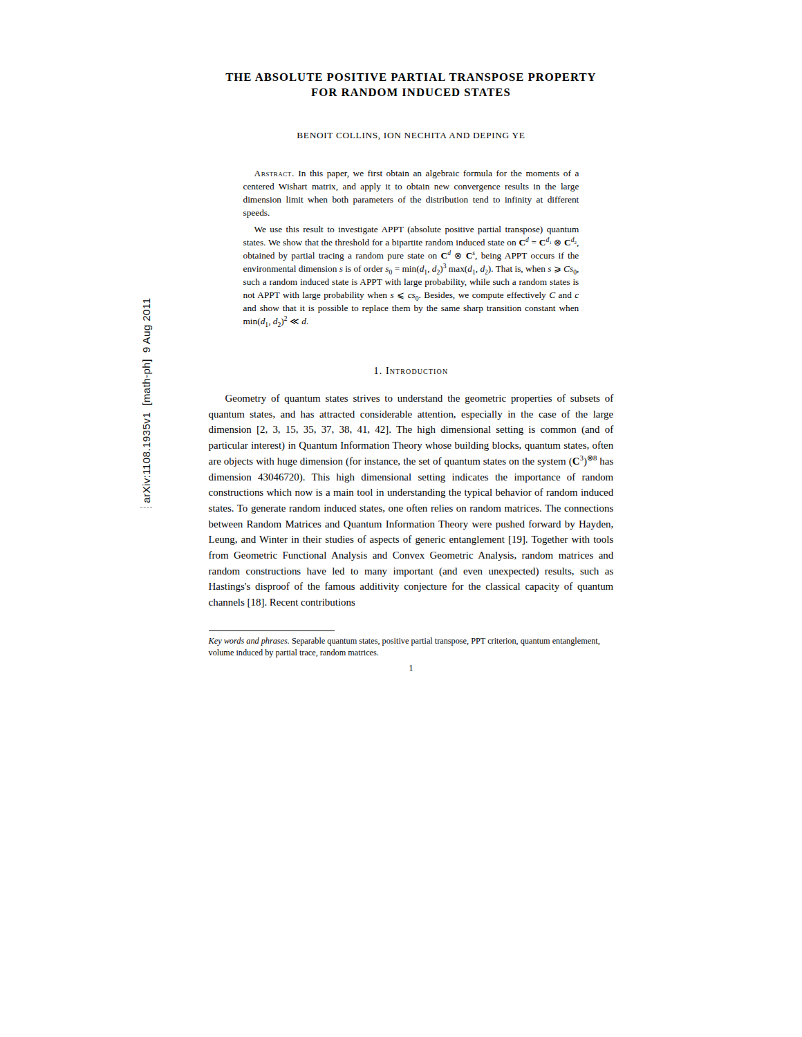arXiv:1108.1935v1 [math-ph] 9 Aug 2011
The Absolute Positive Partial Transpose Property
for Random Induced States
Benoit Collins, Ion Nechita and Deping Ye
Abstract. In this paper, we first obtain an algebraic formula for the moments of a centered Wishart matrix, and apply it to obtain new convergence results in the large dimension limit when both parameters of the distribution tend to infinity at different speeds.
We use this result to investigate APPT (absolute positive partial transpose) quantum states. We show that the threshold for a bipartite random induced state on Cd = Cd1 ⊗ Cd2, obtained by partial tracing a random pure state on Cd ⊗ Cs, being APPT occurs if the environmental dimension s is of order s0 = min(d1, d2)3 max(d1, d2). That is, when s ⩾ Cs0, such a random induced state is APPT with large probability, while such a random states is not APPT with large probability when s ⩽ cs0. Besides, we compute effectively C and c and show that it is possible to replace them by the same sharp transition constant when min(d1, d2)2 ≪ d.
1. Introduction
Geometry of quantum states strives to understand the geometric properties of subsets of quantum states, and has attracted considerable attention, especially in the case of the large dimension [2, 3, 15, 35, 37, 38, 41, 42]. The high dimensional setting is common (and of particular interest) in Quantum Information Theory whose building blocks, quantum states, often are objects with huge dimension (for instance, the set of quantum states on the system (C3)⊗8 has dimension 43046720). This high dimensional setting indicates the importance of random constructions which now is a main tool in understanding the typical behavior of random induced states. To generate random induced states, one often relies on random matrices. The connections between Random Matrices and Quantum Information Theory were pushed forward by Hayden, Leung, and Winter in their studies of aspects of generic entanglement [19]. Together with tools from Geometric Functional Analysis and Convex Geometric Analysis, random matrices and random constructions have led to many important (and even unexpected) results, such as Hastings's disproof of the famous additivity conjecture for the classical capacity of quantum channels [18]. Recent contributions
Key words and phrases. Separable quantum states, positive partial transpose, PPT criterion, quantum entanglement, volume induced by partial trace, random matrices.
1